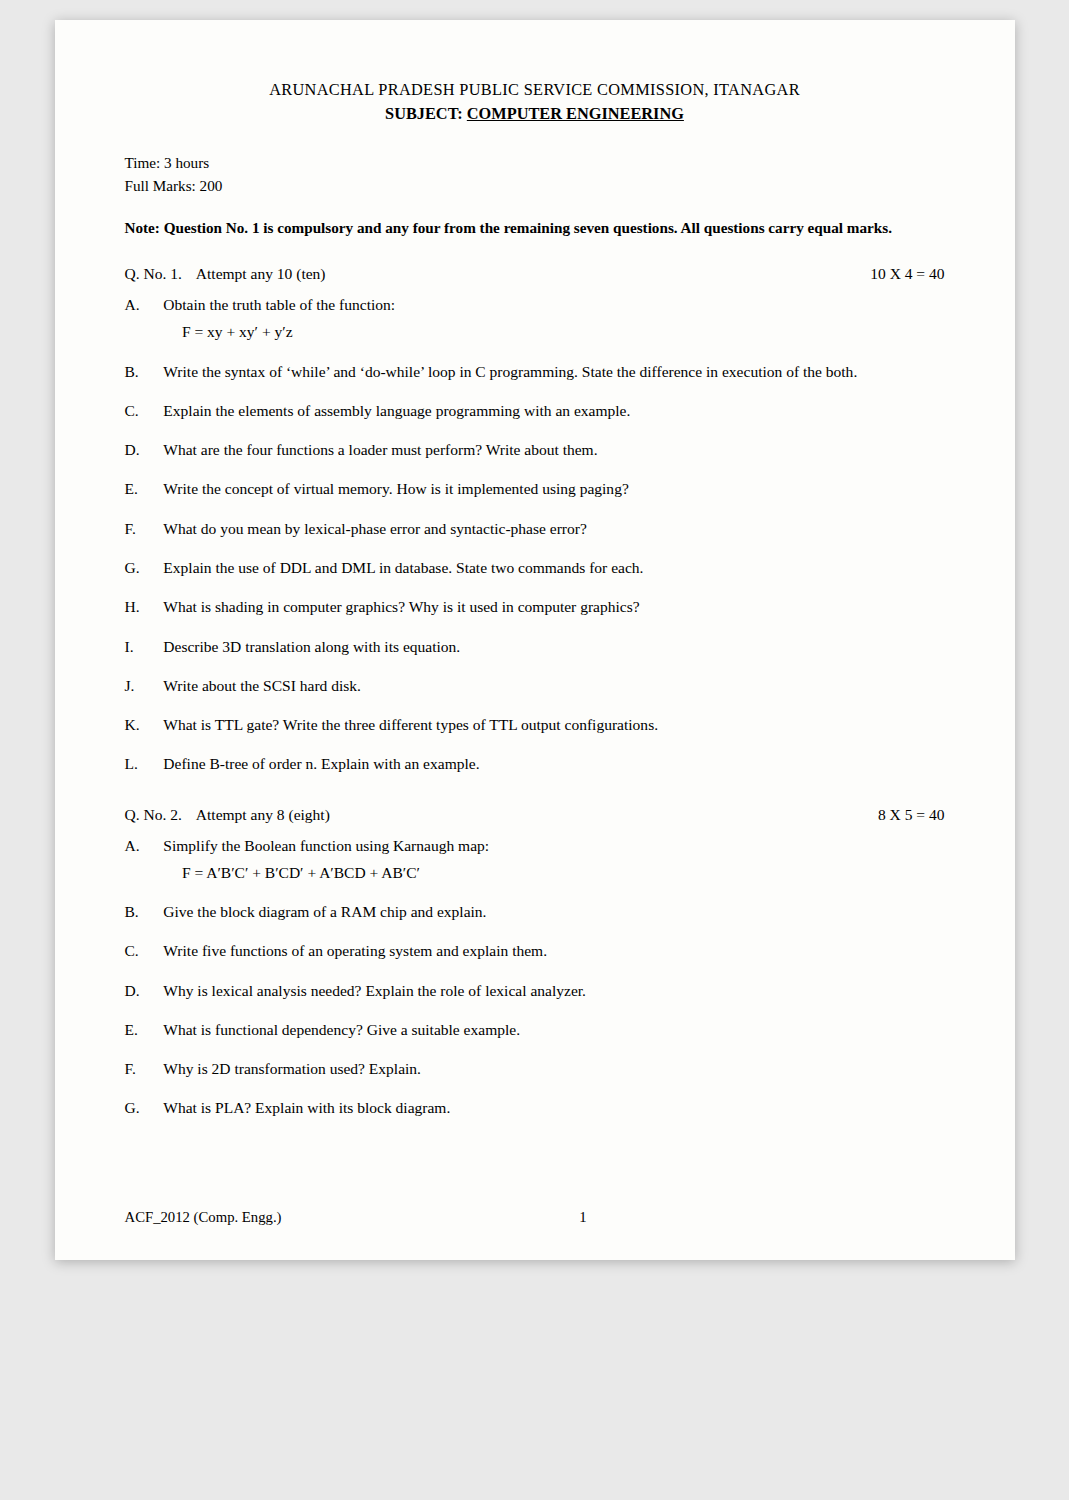ARUNACHAL PRADESH PUBLIC SERVICE COMMISSION, ITANAGAR
SUBJECT: COMPUTER ENGINEERING
Time: 3 hours
Full Marks: 200
Note: Question No. 1 is compulsory and any four from the remaining seven questions. All questions carry equal marks.
Q. No. 1. Attempt any 10 (ten)
10 X 4 = 40
A. Obtain the truth table of the function: F = xy + xy′ + y′z
B. Write the syntax of ‘while’ and ‘do-while’ loop in C programming. State the difference in execution of the both.
C. Explain the elements of assembly language programming with an example.
D. What are the four functions a loader must perform? Write about them.
E. Write the concept of virtual memory. How is it implemented using paging?
F. What do you mean by lexical-phase error and syntactic-phase error?
G. Explain the use of DDL and DML in database. State two commands for each.
H. What is shading in computer graphics? Why is it used in computer graphics?
I. Describe 3D translation along with its equation.
J. Write about the SCSI hard disk.
K. What is TTL gate? Write the three different types of TTL output configurations.
L. Define B-tree of order n. Explain with an example.
Q. No. 2. Attempt any 8 (eight)
8 X 5 = 40
A. Simplify the Boolean function using Karnaugh map: F = A′B′C′ + B′CD′ + A′BCD + AB′C′
B. Give the block diagram of a RAM chip and explain.
C. Write five functions of an operating system and explain them.
D. Why is lexical analysis needed? Explain the role of lexical analyzer.
E. What is functional dependency? Give a suitable example.
F. Why is 2D transformation used? Explain.
G. What is PLA? Explain with its block diagram.
ACF_2012 (Comp. Engg.)
1